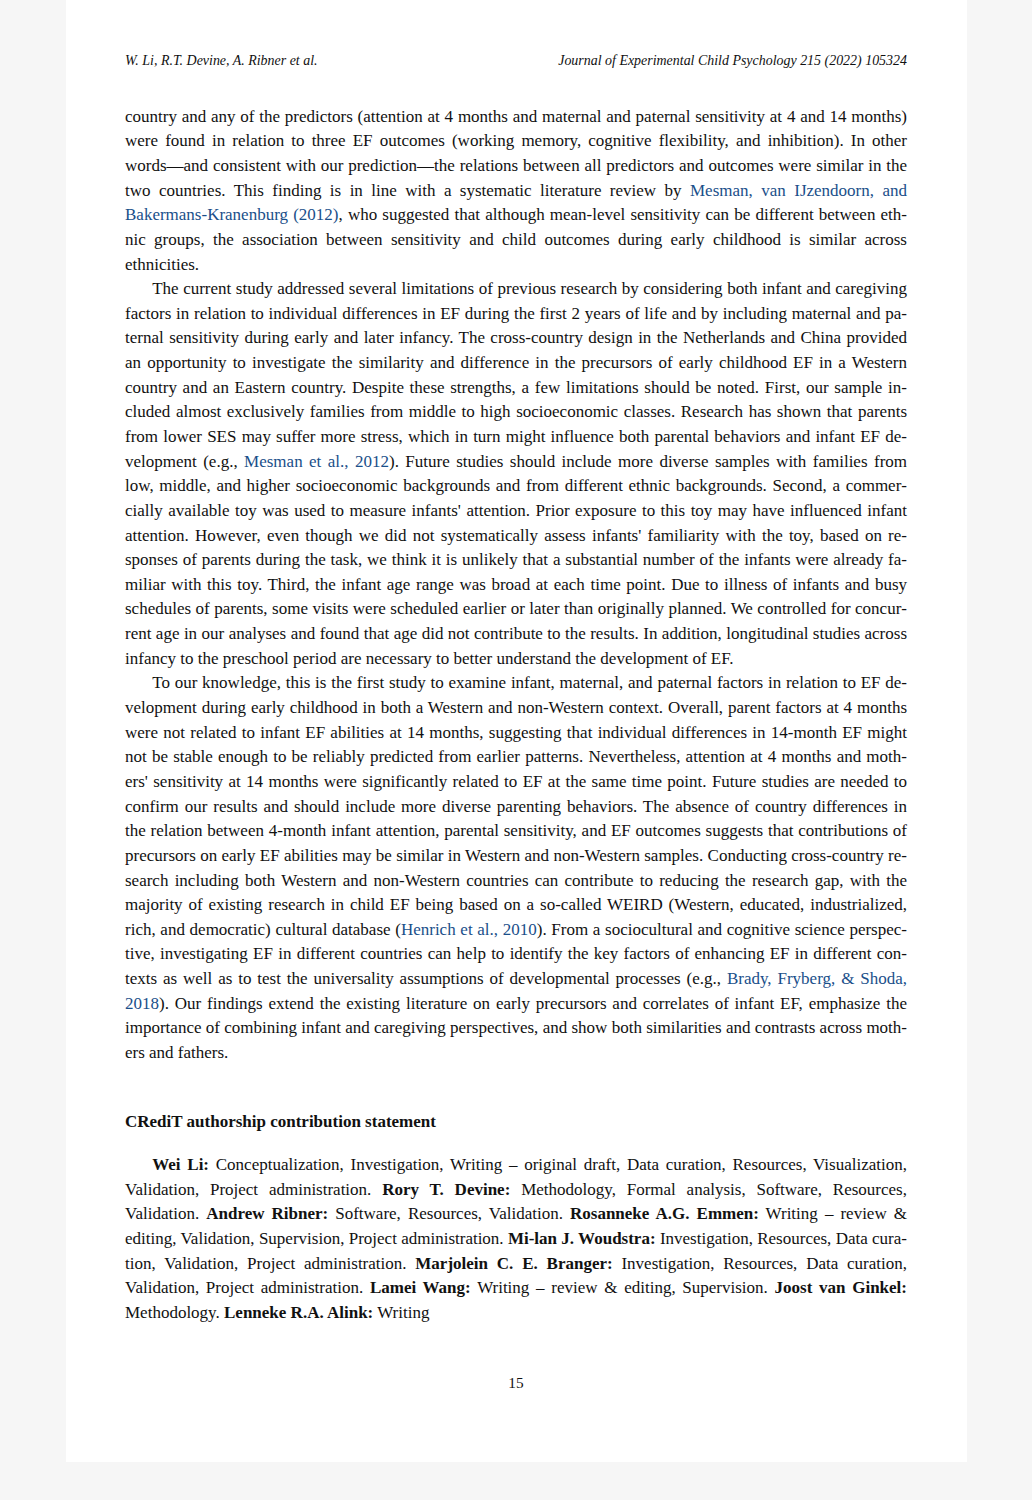W. Li, R.T. Devine, A. Ribner et al. Journal of Experimental Child Psychology 215 (2022) 105324
country and any of the predictors (attention at 4 months and maternal and paternal sensitivity at 4 and 14 months) were found in relation to three EF outcomes (working memory, cognitive flexibility, and inhibition). In other words—and consistent with our prediction—the relations between all predictors and outcomes were similar in the two countries. This finding is in line with a systematic literature review by Mesman, van IJzendoorn, and Bakermans-Kranenburg (2012), who suggested that although mean-level sensitivity can be different between ethnic groups, the association between sensitivity and child outcomes during early childhood is similar across ethnicities.
The current study addressed several limitations of previous research by considering both infant and caregiving factors in relation to individual differences in EF during the first 2 years of life and by including maternal and paternal sensitivity during early and later infancy. The cross-country design in the Netherlands and China provided an opportunity to investigate the similarity and difference in the precursors of early childhood EF in a Western country and an Eastern country. Despite these strengths, a few limitations should be noted. First, our sample included almost exclusively families from middle to high socioeconomic classes. Research has shown that parents from lower SES may suffer more stress, which in turn might influence both parental behaviors and infant EF development (e.g., Mesman et al., 2012). Future studies should include more diverse samples with families from low, middle, and higher socioeconomic backgrounds and from different ethnic backgrounds. Second, a commercially available toy was used to measure infants' attention. Prior exposure to this toy may have influenced infant attention. However, even though we did not systematically assess infants' familiarity with the toy, based on responses of parents during the task, we think it is unlikely that a substantial number of the infants were already familiar with this toy. Third, the infant age range was broad at each time point. Due to illness of infants and busy schedules of parents, some visits were scheduled earlier or later than originally planned. We controlled for concurrent age in our analyses and found that age did not contribute to the results. In addition, longitudinal studies across infancy to the preschool period are necessary to better understand the development of EF.
To our knowledge, this is the first study to examine infant, maternal, and paternal factors in relation to EF development during early childhood in both a Western and non-Western context. Overall, parent factors at 4 months were not related to infant EF abilities at 14 months, suggesting that individual differences in 14-month EF might not be stable enough to be reliably predicted from earlier patterns. Nevertheless, attention at 4 months and mothers' sensitivity at 14 months were significantly related to EF at the same time point. Future studies are needed to confirm our results and should include more diverse parenting behaviors. The absence of country differences in the relation between 4-month infant attention, parental sensitivity, and EF outcomes suggests that contributions of precursors on early EF abilities may be similar in Western and non-Western samples. Conducting cross-country research including both Western and non-Western countries can contribute to reducing the research gap, with the majority of existing research in child EF being based on a so-called WEIRD (Western, educated, industrialized, rich, and democratic) cultural database (Henrich et al., 2010). From a sociocultural and cognitive science perspective, investigating EF in different countries can help to identify the key factors of enhancing EF in different contexts as well as to test the universality assumptions of developmental processes (e.g., Brady, Fryberg, & Shoda, 2018). Our findings extend the existing literature on early precursors and correlates of infant EF, emphasize the importance of combining infant and caregiving perspectives, and show both similarities and contrasts across mothers and fathers.
CRediT authorship contribution statement
Wei Li: Conceptualization, Investigation, Writing – original draft, Data curation, Resources, Visualization, Validation, Project administration. Rory T. Devine: Methodology, Formal analysis, Software, Resources, Validation. Andrew Ribner: Software, Resources, Validation. Rosanneke A.G. Emmen: Writing – review & editing, Validation, Supervision, Project administration. Mi-lan J. Woudstra: Investigation, Resources, Data curation, Validation, Project administration. Marjolein C. E. Branger: Investigation, Resources, Data curation, Validation, Project administration. Lamei Wang: Writing – review & editing, Supervision. Joost van Ginkel: Methodology. Lenneke R.A. Alink: Writing
15